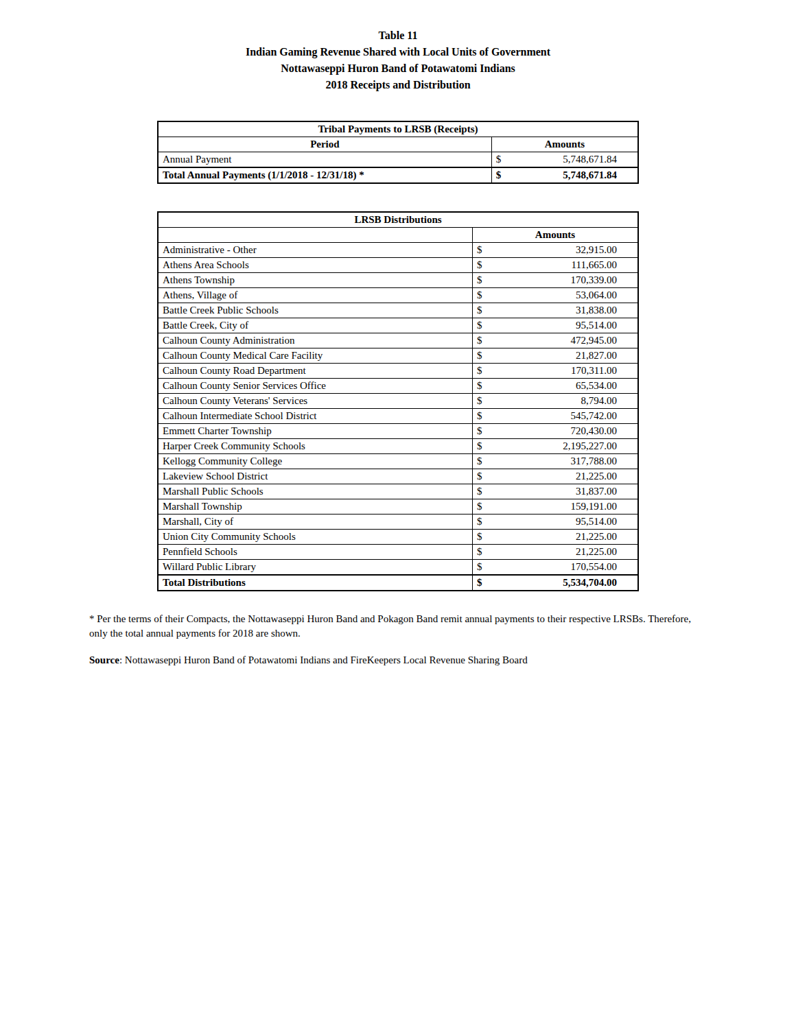Table 11
Indian Gaming Revenue Shared with Local Units of Government
Nottawaseppi Huron Band of Potawatomi Indians
2018 Receipts and Distribution
| Tribal Payments to LRSB (Receipts) |
| Period | Amounts |
| Annual Payment | $ | 5,748,671.84 |
| Total Annual Payments (1/1/2018 - 12/31/18) * | $ | 5,748,671.84 |
| LRSB Distributions |
| | Amounts |
| Administrative - Other | $ | 32,915.00 |
| Athens Area Schools | $ | 111,665.00 |
| Athens Township | $ | 170,339.00 |
| Athens, Village of | $ | 53,064.00 |
| Battle Creek Public Schools | $ | 31,838.00 |
| Battle Creek, City of | $ | 95,514.00 |
| Calhoun County Administration | $ | 472,945.00 |
| Calhoun County Medical Care Facility | $ | 21,827.00 |
| Calhoun County Road Department | $ | 170,311.00 |
| Calhoun County Senior Services Office | $ | 65,534.00 |
| Calhoun County Veterans' Services | $ | 8,794.00 |
| Calhoun Intermediate School District | $ | 545,742.00 |
| Emmett Charter Township | $ | 720,430.00 |
| Harper Creek Community Schools | $ | 2,195,227.00 |
| Kellogg Community College | $ | 317,788.00 |
| Lakeview School District | $ | 21,225.00 |
| Marshall Public Schools | $ | 31,837.00 |
| Marshall Township | $ | 159,191.00 |
| Marshall, City of | $ | 95,514.00 |
| Union City Community Schools | $ | 21,225.00 |
| Pennfield Schools | $ | 21,225.00 |
| Willard Public Library | $ | 170,554.00 |
| Total Distributions | $ | 5,534,704.00 |
* Per the terms of their Compacts, the Nottawaseppi Huron Band and Pokagon Band remit annual payments to their respective LRSBs. Therefore, only the total annual payments for 2018 are shown.
Source: Nottawaseppi Huron Band of Potawatomi Indians and FireKeepers Local Revenue Sharing Board